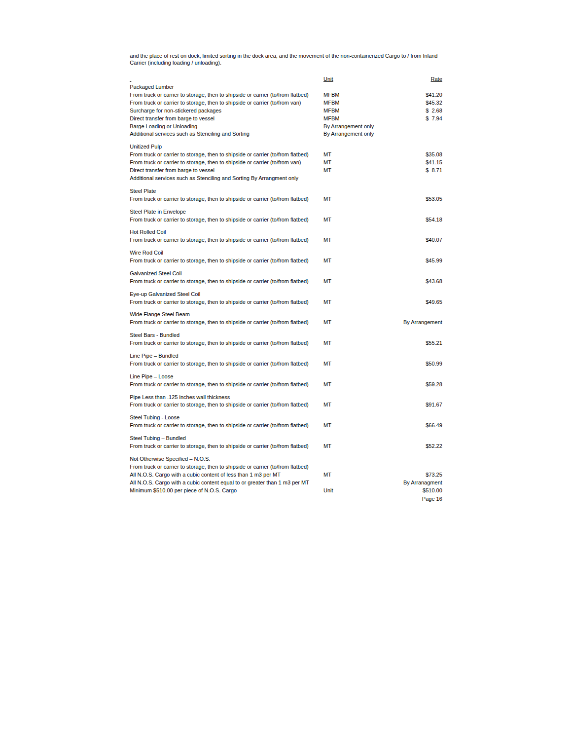and the place of rest on dock, limited sorting in the dock area, and the movement of the non-containerized Cargo to / from Inland Carrier (including loading / unloading).
| | Unit | Rate |
| Packaged Lumber | | |
| From truck or carrier to storage, then to shipside or carrier (to/from flatbed) | MFBM | $41.20 |
| From truck or carrier to storage, then to shipside or carrier (to/from van) | MFBM | $45.32 |
| Surcharge for non-stickered packages | MFBM | $ 2.68 |
| Direct transfer from barge to vessel | MFBM | $ 7.94 |
| Barge Loading or Unloading | By Arrangement only |
| Additional services such as Stenciling and Sorting | By Arrangement only |
| Unitized Pulp | | |
| From truck or carrier to storage, then to shipside or carrier (to/from flatbed) | MT | $35.08 |
| From truck or carrier to storage, then to shipside or carrier (to/from van) | MT | $41.15 |
| Direct transfer from barge to vessel | MT | $ 8.71 |
| Additional services such as Stenciling and Sorting By Arrangment only |
| Steel Plate | | |
| From truck or carrier to storage, then to shipside or carrier (to/from flatbed) | MT | $53.05 |
| Steel Plate in Envelope | | |
| From truck or carrier to storage, then to shipside or carrier (to/from flatbed) | MT | $54.18 |
| Hot Rolled Coil | | |
| From truck or carrier to storage, then to shipside or carrier (to/from flatbed) | MT | $40.07 |
| Wire Rod Coil | | |
| From truck or carrier to storage, then to shipside or carrier (to/from flatbed) | MT | $45.99 |
| Galvanized Steel Coil | | |
| From truck or carrier to storage, then to shipside or carrier (to/from flatbed) | MT | $43.68 |
| Eye-up Galvanized Steel Coil | | |
| From truck or carrier to storage, then to shipside or carrier (to/from flatbed) | MT | $49.65 |
| Wide Flange Steel Beam | | |
| From truck or carrier to storage, then to shipside or carrier (to/from flatbed) | MT | By Arrangement |
| Steel Bars - Bundled | | |
| From truck or carrier to storage, then to shipside or carrier (to/from flatbed) | MT | $55.21 |
| Line Pipe – Bundled | | |
| From truck or carrier to storage, then to shipside or carrier (to/from flatbed) | MT | $50.99 |
| Line Pipe – Loose | | |
| From truck or carrier to storage, then to shipside or carrier (to/from flatbed) | MT | $59.28 |
| Pipe Less than .125 inches wall thickness | | |
| From truck or carrier to storage, then to shipside or carrier (to/from flatbed) | MT | $91.67 |
| Steel Tubing - Loose | | |
| From truck or carrier to storage, then to shipside or carrier (to/from flatbed) | MT | $66.49 |
| Steel Tubing – Bundled | | |
| From truck or carrier to storage, then to shipside or carrier (to/from flatbed) | MT | $52.22 |
| Not Otherwise Specified – N.O.S. | | |
| From truck or carrier to storage, then to shipside or carrier (to/from flatbed) | | |
| All N.O.S. Cargo with a cubic content of less than 1 m3 per MT | MT | $73.25 |
| All N.O.S. Cargo with a cubic content equal to or greater than 1 m3 per MT | | By Arranagment |
| Minimum $510.00 per piece of N.O.S. Cargo | Unit | $510.00 |
Page 16